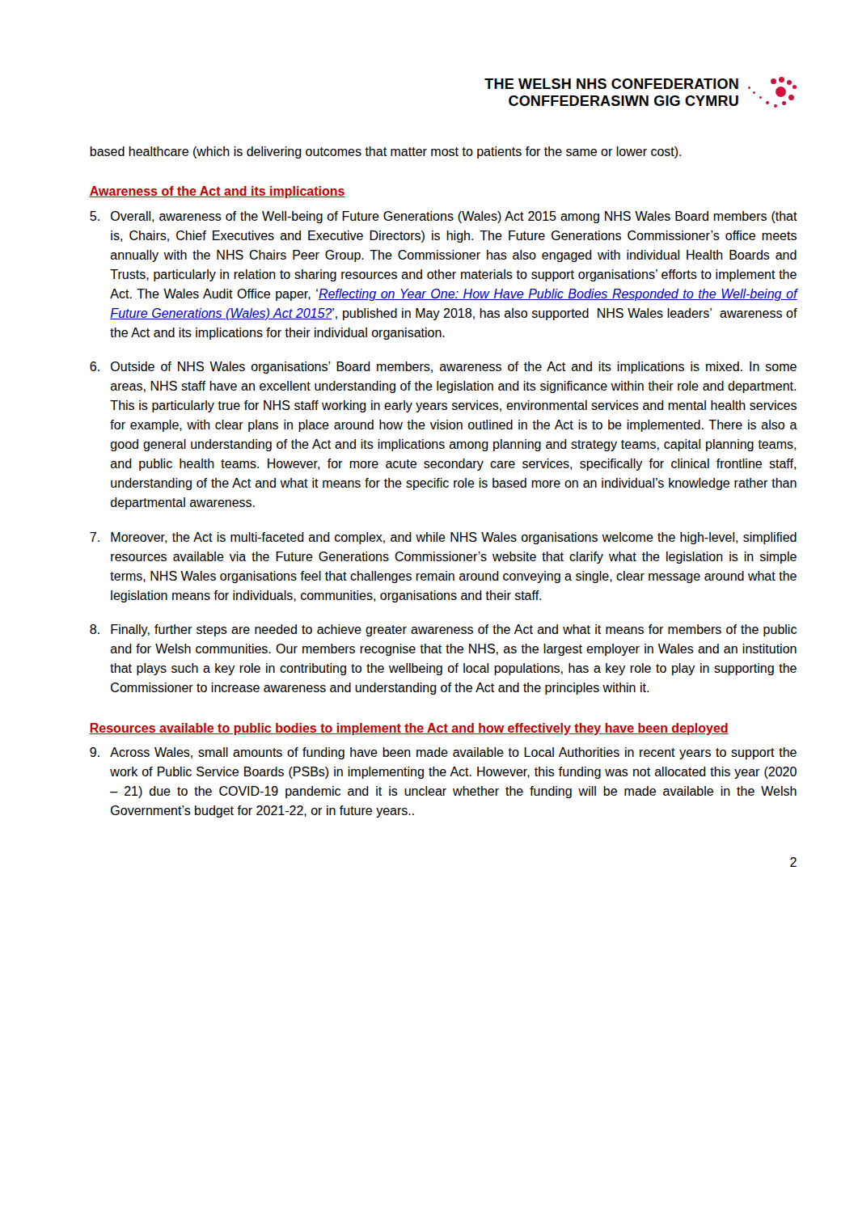THE WELSH NHS CONFEDERATION
CONFFEDERASIWN GIG CYMRU
based healthcare (which is delivering outcomes that matter most to patients for the same or lower cost).
Awareness of the Act and its implications
Overall, awareness of the Well-being of Future Generations (Wales) Act 2015 among NHS Wales Board members (that is, Chairs, Chief Executives and Executive Directors) is high. The Future Generations Commissioner’s office meets annually with the NHS Chairs Peer Group. The Commissioner has also engaged with individual Health Boards and Trusts, particularly in relation to sharing resources and other materials to support organisations’ efforts to implement the Act. The Wales Audit Office paper, ‘Reflecting on Year One: How Have Public Bodies Responded to the Well-being of Future Generations (Wales) Act 2015?’, published in May 2018, has also supported NHS Wales leaders’ awareness of the Act and its implications for their individual organisation.
Outside of NHS Wales organisations’ Board members, awareness of the Act and its implications is mixed. In some areas, NHS staff have an excellent understanding of the legislation and its significance within their role and department. This is particularly true for NHS staff working in early years services, environmental services and mental health services for example, with clear plans in place around how the vision outlined in the Act is to be implemented. There is also a good general understanding of the Act and its implications among planning and strategy teams, capital planning teams, and public health teams. However, for more acute secondary care services, specifically for clinical frontline staff, understanding of the Act and what it means for the specific role is based more on an individual’s knowledge rather than departmental awareness.
Moreover, the Act is multi-faceted and complex, and while NHS Wales organisations welcome the high-level, simplified resources available via the Future Generations Commissioner’s website that clarify what the legislation is in simple terms, NHS Wales organisations feel that challenges remain around conveying a single, clear message around what the legislation means for individuals, communities, organisations and their staff.
Finally, further steps are needed to achieve greater awareness of the Act and what it means for members of the public and for Welsh communities. Our members recognise that the NHS, as the largest employer in Wales and an institution that plays such a key role in contributing to the wellbeing of local populations, has a key role to play in supporting the Commissioner to increase awareness and understanding of the Act and the principles within it.
Resources available to public bodies to implement the Act and how effectively they have been deployed
Across Wales, small amounts of funding have been made available to Local Authorities in recent years to support the work of Public Service Boards (PSBs) in implementing the Act. However, this funding was not allocated this year (2020 – 21) due to the COVID-19 pandemic and it is unclear whether the funding will be made available in the Welsh Government’s budget for 2021-22, or in future years..
2